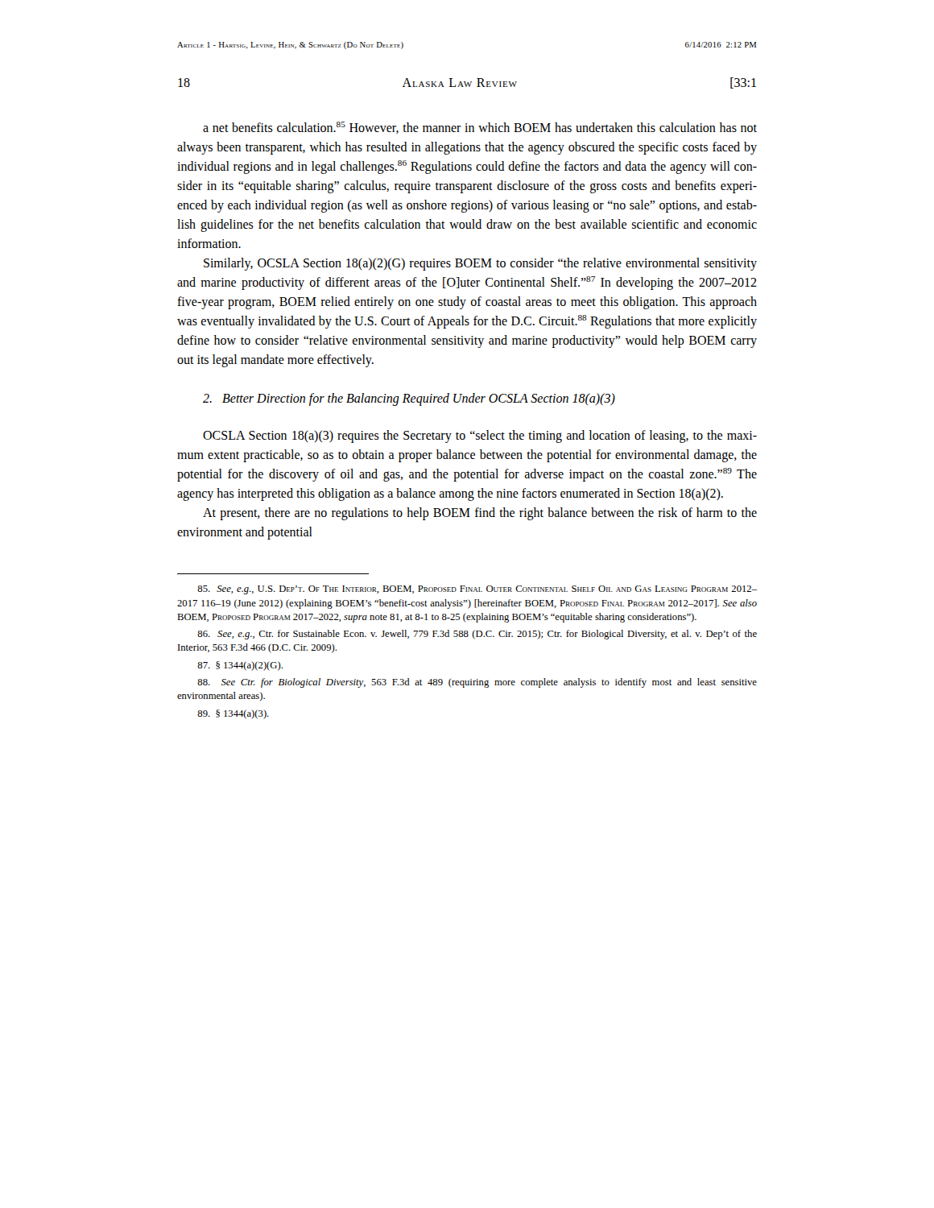Article 1 - Hartsig, Levine, Hein, & Schwartz (Do Not Delete) 6/14/2016 2:12 PM
18 Alaska Law Review [33:1
a net benefits calculation.85 However, the manner in which BOEM has undertaken this calculation has not always been transparent, which has resulted in allegations that the agency obscured the specific costs faced by individual regions and in legal challenges.86 Regulations could define the factors and data the agency will consider in its “equitable sharing” calculus, require transparent disclosure of the gross costs and benefits experienced by each individual region (as well as onshore regions) of various leasing or “no sale” options, and establish guidelines for the net benefits calculation that would draw on the best available scientific and economic information.
Similarly, OCSLA Section 18(a)(2)(G) requires BOEM to consider “the relative environmental sensitivity and marine productivity of different areas of the [O]uter Continental Shelf.”87 In developing the 2007–2012 five-year program, BOEM relied entirely on one study of coastal areas to meet this obligation. This approach was eventually invalidated by the U.S. Court of Appeals for the D.C. Circuit.88 Regulations that more explicitly define how to consider “relative environmental sensitivity and marine productivity” would help BOEM carry out its legal mandate more effectively.
2. Better Direction for the Balancing Required Under OCSLA Section 18(a)(3)
OCSLA Section 18(a)(3) requires the Secretary to “select the timing and location of leasing, to the maximum extent practicable, so as to obtain a proper balance between the potential for environmental damage, the potential for the discovery of oil and gas, and the potential for adverse impact on the coastal zone.”89 The agency has interpreted this obligation as a balance among the nine factors enumerated in Section 18(a)(2).
At present, there are no regulations to help BOEM find the right balance between the risk of harm to the environment and potential
85. See, e.g., U.S. Dep’t. Of The Interior, BOEM, Proposed Final Outer Continental Shelf Oil and Gas Leasing Program 2012–2017 116–19 (June 2012) (explaining BOEM’s “benefit-cost analysis”) [hereinafter BOEM, Proposed Final Program 2012–2017]. See also BOEM, Proposed Program 2017–2022, supra note 81, at 8-1 to 8-25 (explaining BOEM’s “equitable sharing considerations”).
86. See, e.g., Ctr. for Sustainable Econ. v. Jewell, 779 F.3d 588 (D.C. Cir. 2015); Ctr. for Biological Diversity, et al. v. Dep’t of the Interior, 563 F.3d 466 (D.C. Cir. 2009).
87. § 1344(a)(2)(G).
88. See Ctr. for Biological Diversity, 563 F.3d at 489 (requiring more complete analysis to identify most and least sensitive environmental areas).
89. § 1344(a)(3).